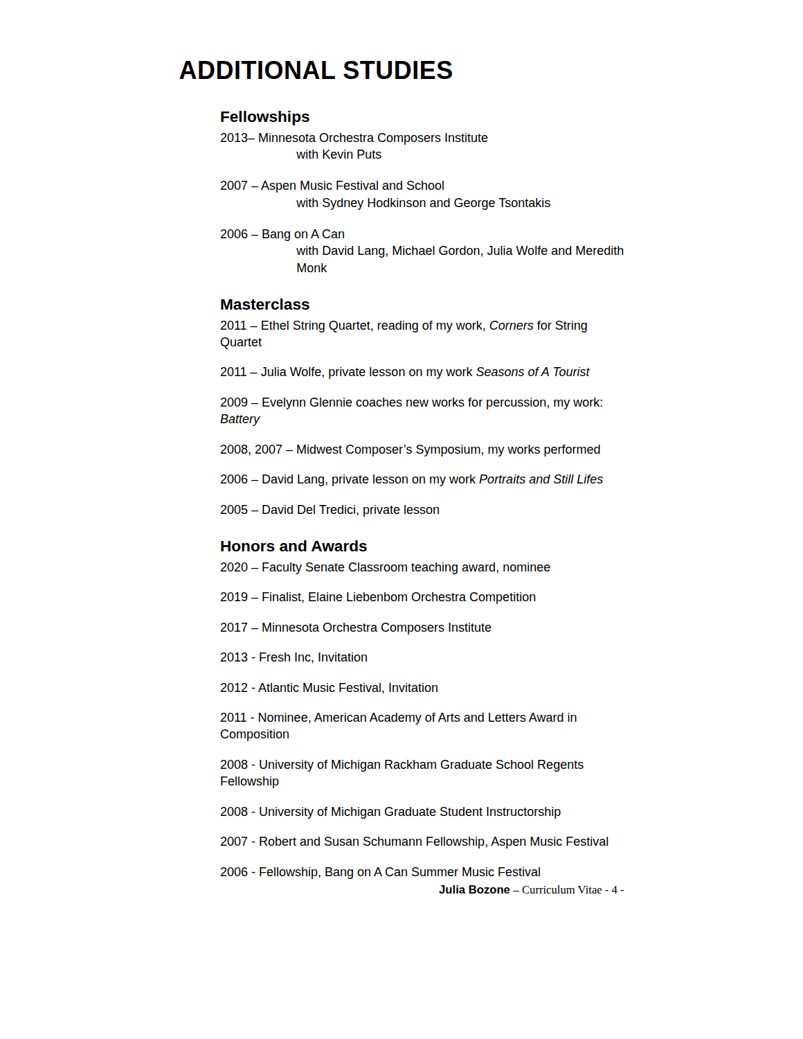ADDITIONAL STUDIES
Fellowships
2013– Minnesota Orchestra Composers Institute with Kevin Puts
2007 – Aspen Music Festival and School with Sydney Hodkinson and George Tsontakis
2006 – Bang on A Can with David Lang, Michael Gordon, Julia Wolfe and Meredith Monk
Masterclass
2011 – Ethel String Quartet, reading of my work, Corners for String Quartet
2011 – Julia Wolfe, private lesson on my work Seasons of A Tourist
2009 – Evelynn Glennie coaches new works for percussion, my work: Battery
2008, 2007 – Midwest Composer’s Symposium, my works performed
2006 – David Lang, private lesson on my work Portraits and Still Lifes
2005 – David Del Tredici, private lesson
Honors and Awards
2020 – Faculty Senate Classroom teaching award, nominee
2019 – Finalist, Elaine Liebenbom Orchestra Competition
2017 – Minnesota Orchestra Composers Institute
2013 - Fresh Inc, Invitation
2012 - Atlantic Music Festival, Invitation
2011 - Nominee, American Academy of Arts and Letters Award in Composition
2008 - University of Michigan Rackham Graduate School Regents Fellowship
2008 - University of Michigan Graduate Student Instructorship
2007 - Robert and Susan Schumann Fellowship, Aspen Music Festival
2006 - Fellowship, Bang on A Can Summer Music Festival
Julia Bozone – Curriculum Vitae - 4 -